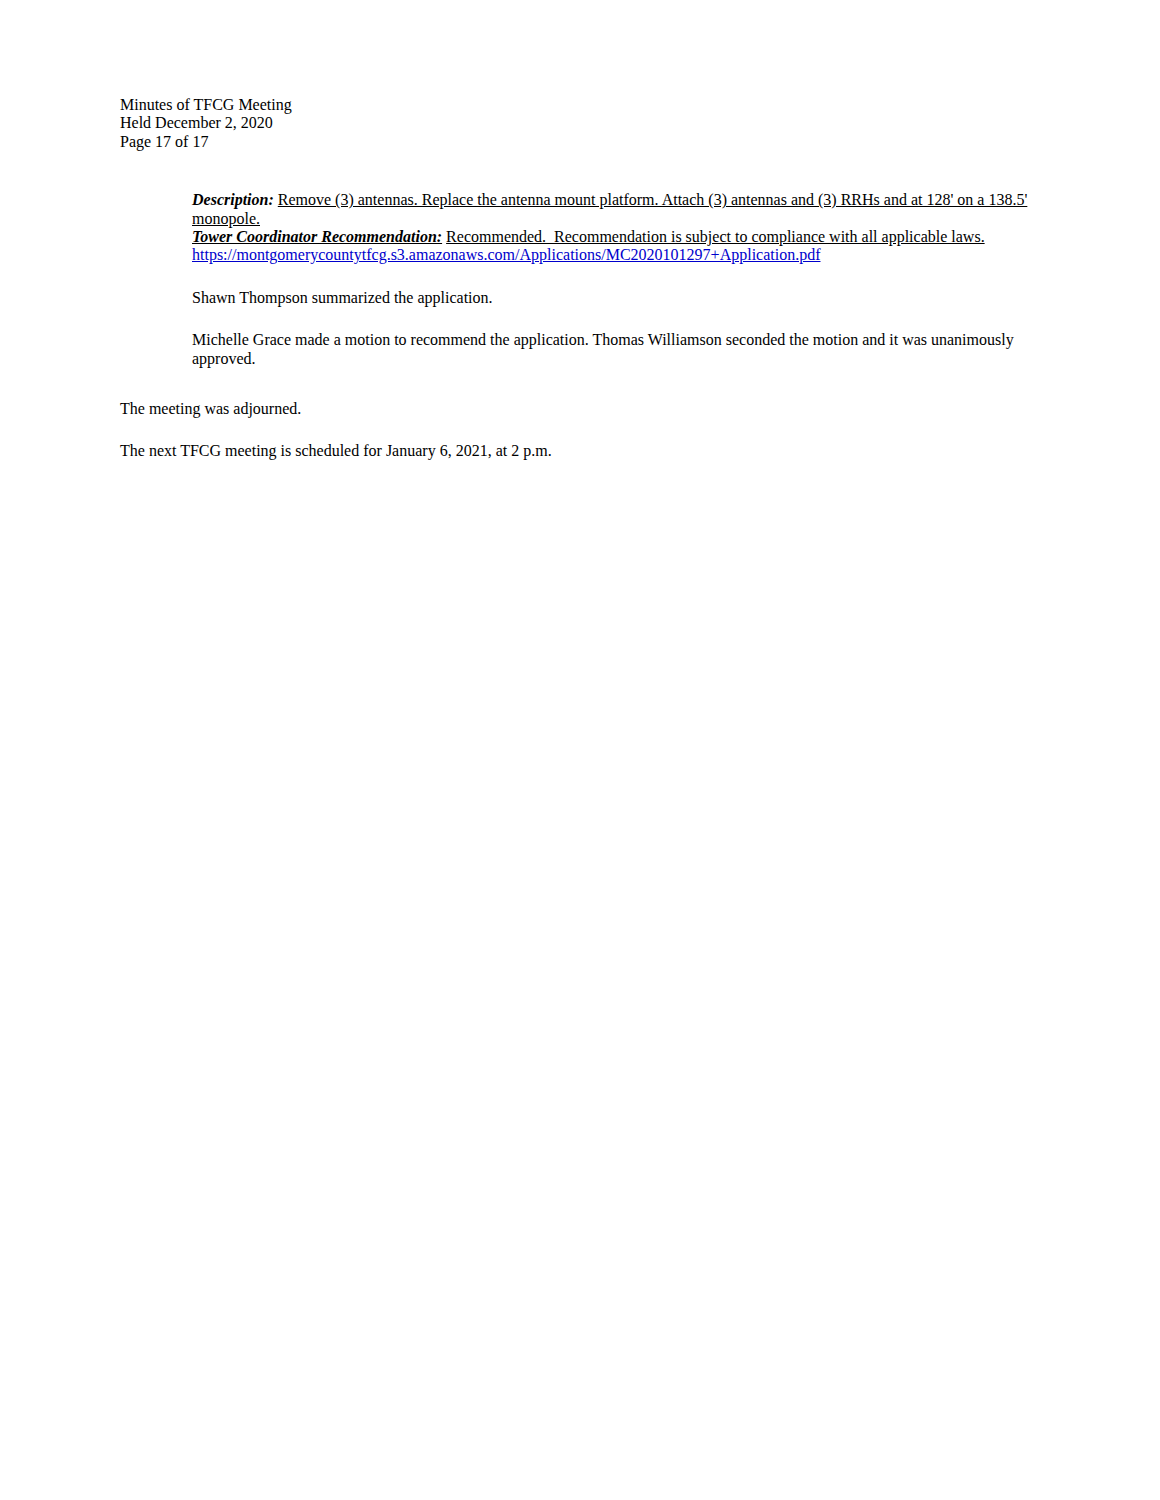Minutes of TFCG Meeting
Held December 2, 2020
Page 17 of 17
Description: Remove (3) antennas. Replace the antenna mount platform. Attach (3) antennas and (3) RRHs and at 128' on a 138.5' monopole.
Tower Coordinator Recommendation: Recommended. Recommendation is subject to compliance with all applicable laws.
https://montgomerycountytfcg.s3.amazonaws.com/Applications/MC2020101297+Application.pdf
Shawn Thompson summarized the application.
Michelle Grace made a motion to recommend the application. Thomas Williamson seconded the motion and it was unanimously approved.
The meeting was adjourned.
The next TFCG meeting is scheduled for January 6, 2021, at 2 p.m.